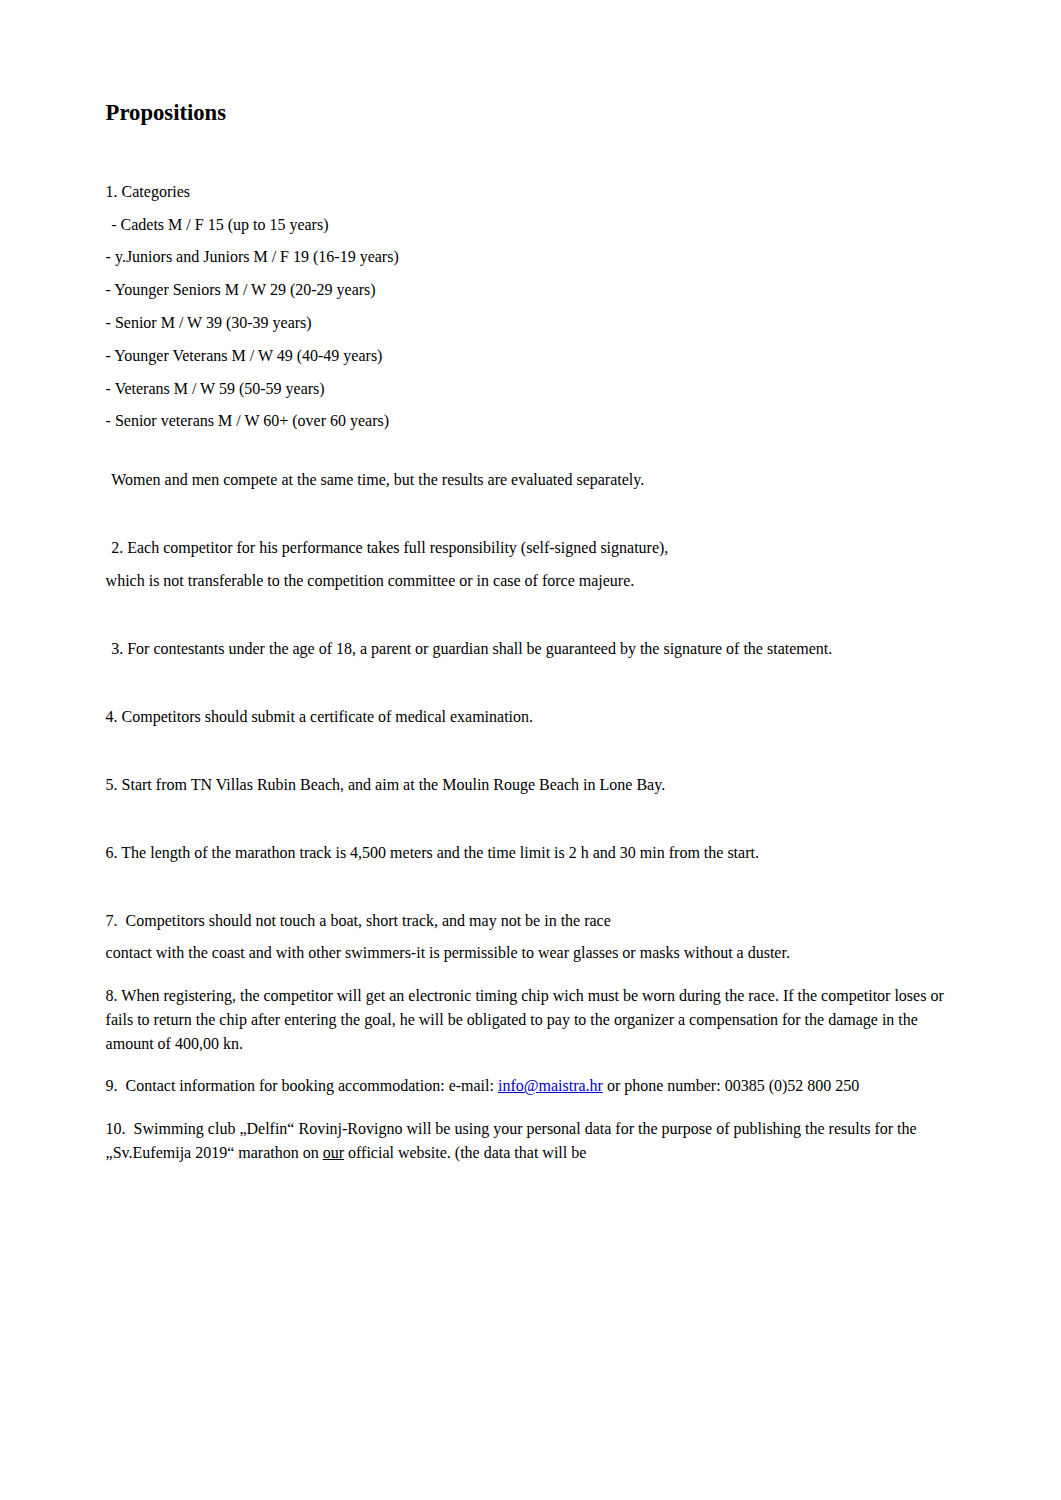Propositions
1. Categories
- Cadets M / F 15 (up to 15 years)
- y.Juniors and Juniors M / F 19 (16-19 years)
- Younger Seniors M / W 29 (20-29 years)
- Senior M / W 39 (30-39 years)
- Younger Veterans M / W 49 (40-49 years)
- Veterans M / W 59 (50-59 years)
- Senior veterans M / W 60+ (over 60 years)
Women and men compete at the same time, but the results are evaluated separately.
2. Each competitor for his performance takes full responsibility (self-signed signature),
which is not transferable to the competition committee or in case of force majeure.
3. For contestants under the age of 18, a parent or guardian shall be guaranteed by the signature of the statement.
4. Competitors should submit a certificate of medical examination.
5. Start from TN Villas Rubin Beach, and aim at the Moulin Rouge Beach in Lone Bay.
6. The length of the marathon track is 4,500 meters and the time limit is 2 h and 30 min from the start.
7. Competitors should not touch a boat, short track, and may not be in the race
contact with the coast and with other swimmers-it is permissible to wear glasses or masks without a duster.
8. When registering, the competitor will get an electronic timing chip wich must be worn during the race. If the competitor loses or fails to return the chip after entering the goal, he will be obligated to pay to the organizer a compensation for the damage in the amount of 400,00 kn.
9. Contact information for booking accommodation: e-mail: info@maistra.hr or phone number: 00385 (0)52 800 250
10. Swimming club „Delfin“ Rovinj-Rovigno will be using your personal data for the purpose of publishing the results for the „Sv.Eufemija 2019“ marathon on our official website. (the data that will be